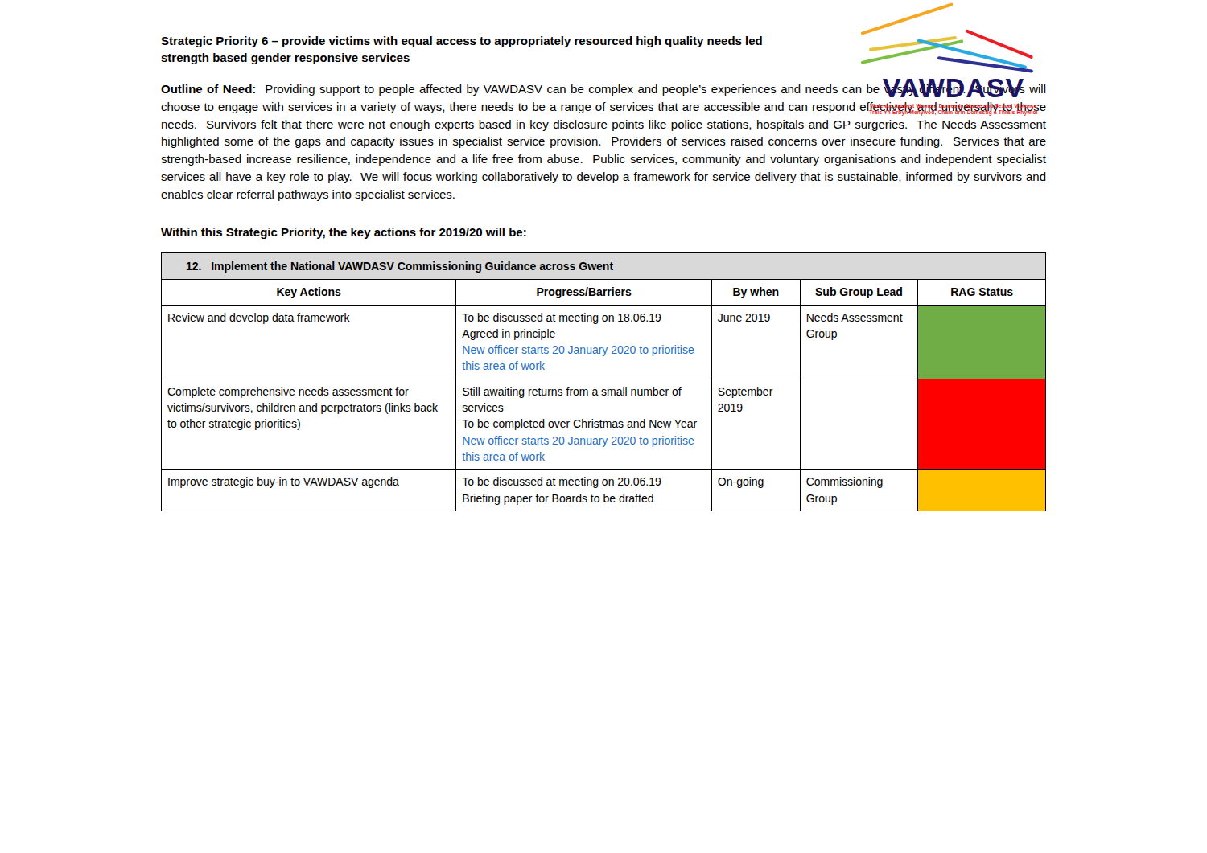VAWDASV
Violence Against Women, Domestic Abuse and Sexual Violence
Trais Yn Erbyn Menywod, Cham-drin Domestig a Thrais Rhywiol
Strategic Priority 6 – provide victims with equal access to appropriately resourced high quality needs led strength based gender responsive services
Outline of Need: Providing support to people affected by VAWDASV can be complex and people’s experiences and needs can be vastly different. Survivors will choose to engage with services in a variety of ways, there needs to be a range of services that are accessible and can respond effectively and universally to those needs. Survivors felt that there were not enough experts based in key disclosure points like police stations, hospitals and GP surgeries. The Needs Assessment highlighted some of the gaps and capacity issues in specialist service provision. Providers of services raised concerns over insecure funding. Services that are strength-based increase resilience, independence and a life free from abuse. Public services, community and voluntary organisations and independent specialist services all have a key role to play. We will focus working collaboratively to develop a framework for service delivery that is sustainable, informed by survivors and enables clear referral pathways into specialist services.
Within this Strategic Priority, the key actions for 2019/20 will be:
| 12. Implement the National VAWDASV Commissioning Guidance across Gwent |
| Key Actions | Progress/Barriers | By when | Sub Group Lead | RAG Status |
| Review and develop data framework | To be discussed at meeting on 18.06.19 Agreed in principle New officer starts 20 January 2020 to prioritise this area of work | June 2019 | Needs Assessment Group | |
| Complete comprehensive needs assessment for victims/survivors, children and perpetrators (links back to other strategic priorities) | Still awaiting returns from a small number of services To be completed over Christmas and New Year New officer starts 20 January 2020 to prioritise this area of work | September 2019 | | |
| Improve strategic buy-in to VAWDASV agenda | To be discussed at meeting on 20.06.19 Briefing paper for Boards to be drafted | On-going | Commissioning Group | |